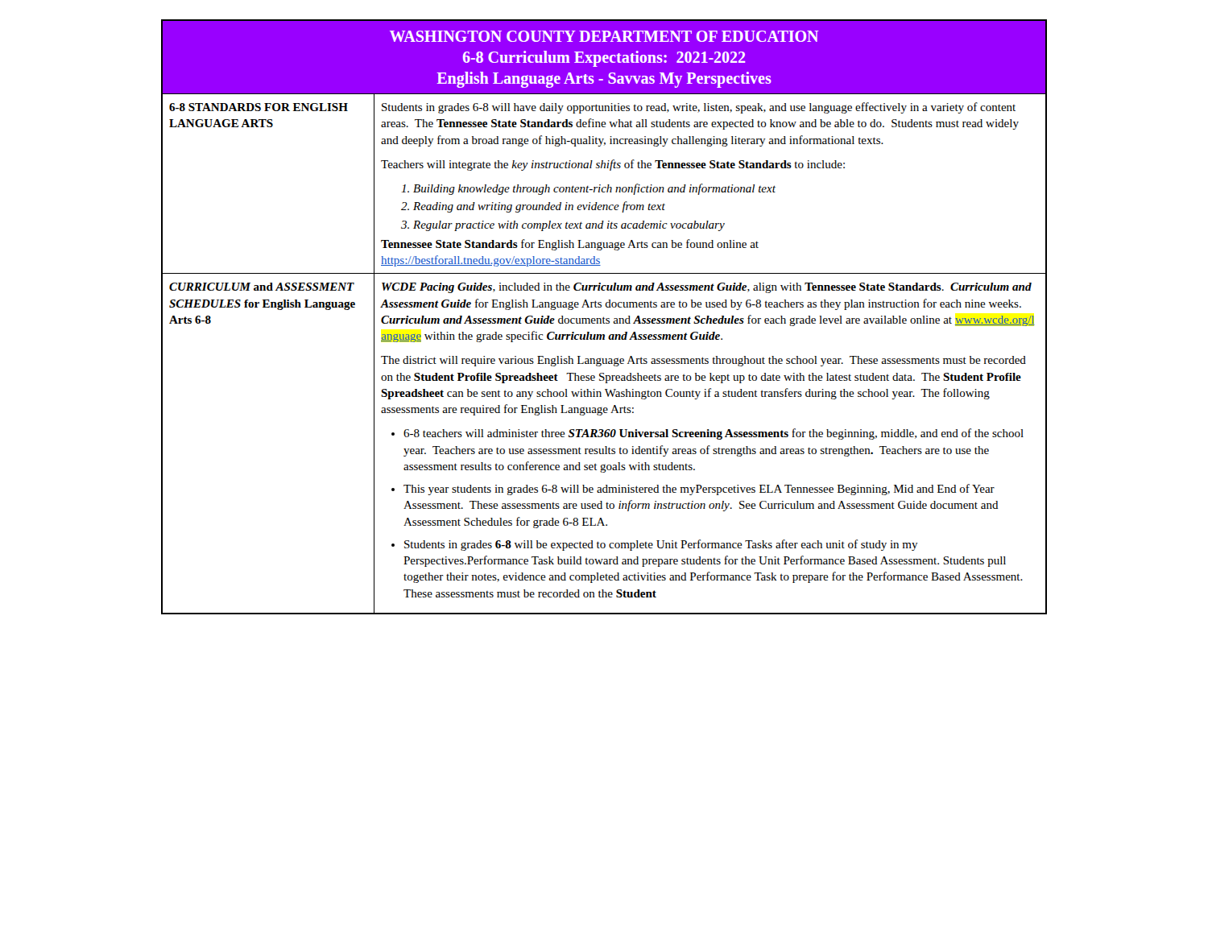| WASHINGTON COUNTY DEPARTMENT OF EDUCATION 6-8 Curriculum Expectations: 2021-2022 English Language Arts - Savvas My Perspectives |
| 6-8 STANDARDS FOR ENGLISH LANGUAGE ARTS | Students in grades 6-8 will have daily opportunities to read, write, listen, speak, and use language effectively in a variety of content areas. The Tennessee State Standards define what all students are expected to know and be able to do. Students must read widely and deeply from a broad range of high-quality, increasingly challenging literary and informational texts. Teachers will integrate the key instructional shifts of the Tennessee State Standards to include: Building knowledge through content-rich nonfiction and informational text Reading and writing grounded in evidence from text Regular practice with complex text and its academic vocabulary Tennessee State Standards for English Language Arts can be found online at https://bestforall.tnedu.gov/explore-standards |
| CURRICULUM and ASSESSMENT SCHEDULES for English Language Arts 6-8 | WCDE Pacing Guides , included in the Curriculum and Assessment Guide , align with Tennessee State Standards . Curriculum and Assessment Guide for English Language Arts documents are to be used by 6-8 teachers as they plan instruction for each nine weeks. Curriculum and Assessment Guide documents and Assessment Schedules for each grade level are available online at www.wcde.org/language within the grade specific Curriculum and Assessment Guide . The district will require various English Language Arts assessments throughout the school year. These assessments must be recorded on the Student Profile Spreadsheet These Spreadsheets are to be kept up to date with the latest student data. The Student Profile Spreadsheet can be sent to any school within Washington County if a student transfers during the school year. The following assessments are required for English Language Arts: 6-8 teachers will administer three STAR360 Universal Screening Assessments for the beginning, middle, and end of the school year. Teachers are to use assessment results to identify areas of strengths and areas to strengthen . Teachers are to use the assessment results to conference and set goals with students. This year students in grades 6-8 will be administered the myPerspcetives ELA Tennessee Beginning, Mid and End of Year Assessment. These assessments are used to inform instruction only . See Curriculum and Assessment Guide document and Assessment Schedules for grade 6-8 ELA. Students in grades 6-8 will be expected to complete Unit Performance Tasks after each unit of study in my Perspectives.Performance Task build toward and prepare students for the Unit Performance Based Assessment. Students pull together their notes, evidence and completed activities and Performance Task to prepare for the Performance Based Assessment. These assessments must be recorded on the Student |